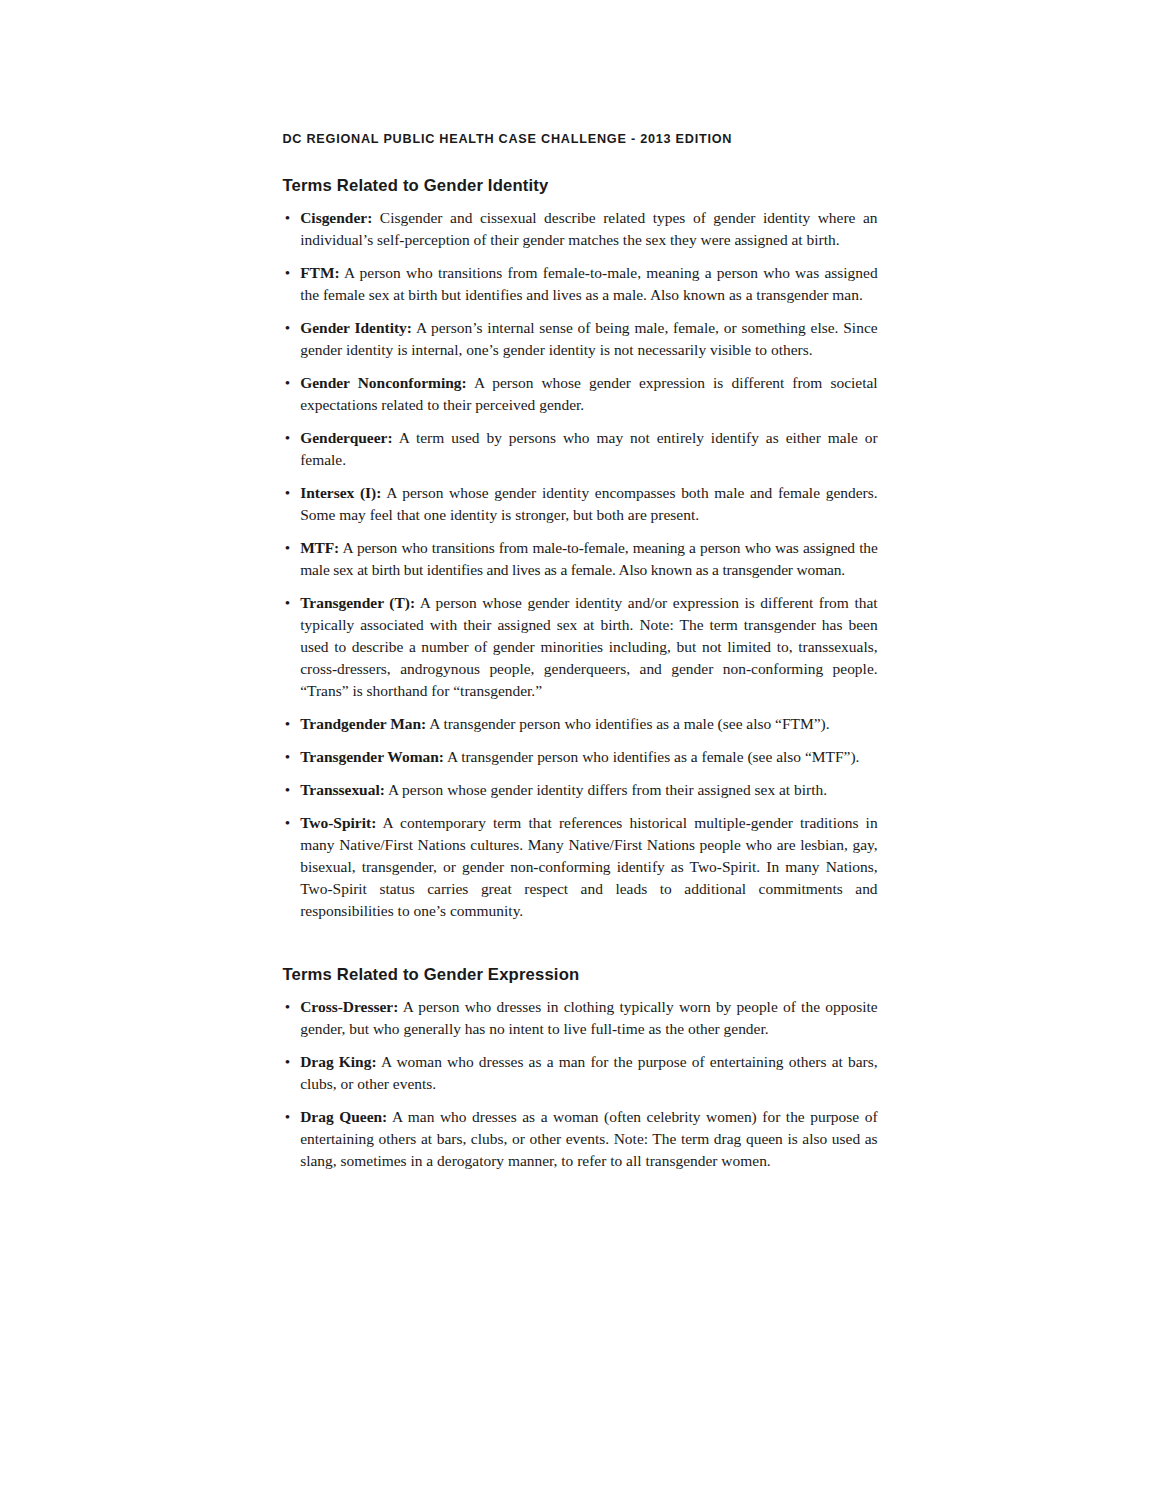DC Regional Public Health Case Challenge - 2013 Edition
Terms Related to Gender Identity
Cisgender: Cisgender and cissexual describe related types of gender identity where an individual’s self-perception of their gender matches the sex they were assigned at birth.
FTM: A person who transitions from female-to-male, meaning a person who was assigned the female sex at birth but identifies and lives as a male. Also known as a transgender man.
Gender Identity: A person’s internal sense of being male, female, or something else. Since gender identity is internal, one’s gender identity is not necessarily visible to others.
Gender Nonconforming: A person whose gender expression is different from societal expectations related to their perceived gender.
Genderqueer: A term used by persons who may not entirely identify as either male or female.
Intersex (I): A person whose gender identity encompasses both male and female genders. Some may feel that one identity is stronger, but both are present.
MTF: A person who transitions from male-to-female, meaning a person who was assigned the male sex at birth but identifies and lives as a female. Also known as a transgender woman.
Transgender (T): A person whose gender identity and/or expression is different from that typically associated with their assigned sex at birth. Note: The term transgender has been used to describe a number of gender minorities including, but not limited to, transsexuals, cross-dressers, androgynous people, genderqueers, and gender non-conforming people. “Trans” is shorthand for “transgender.”
Trandgender Man: A transgender person who identifies as a male (see also “FTM”).
Transgender Woman: A transgender person who identifies as a female (see also “MTF”).
Transsexual: A person whose gender identity differs from their assigned sex at birth.
Two-Spirit: A contemporary term that references historical multiple-gender traditions in many Native/First Nations cultures. Many Native/First Nations people who are lesbian, gay, bisexual, transgender, or gender non-conforming identify as Two-Spirit. In many Nations, Two-Spirit status carries great respect and leads to additional commitments and responsibilities to one’s community.
Terms Related to Gender Expression
Cross-Dresser: A person who dresses in clothing typically worn by people of the opposite gender, but who generally has no intent to live full-time as the other gender.
Drag King: A woman who dresses as a man for the purpose of entertaining others at bars, clubs, or other events.
Drag Queen: A man who dresses as a woman (often celebrity women) for the purpose of entertaining others at bars, clubs, or other events. Note: The term drag queen is also used as slang, sometimes in a derogatory manner, to refer to all transgender women.